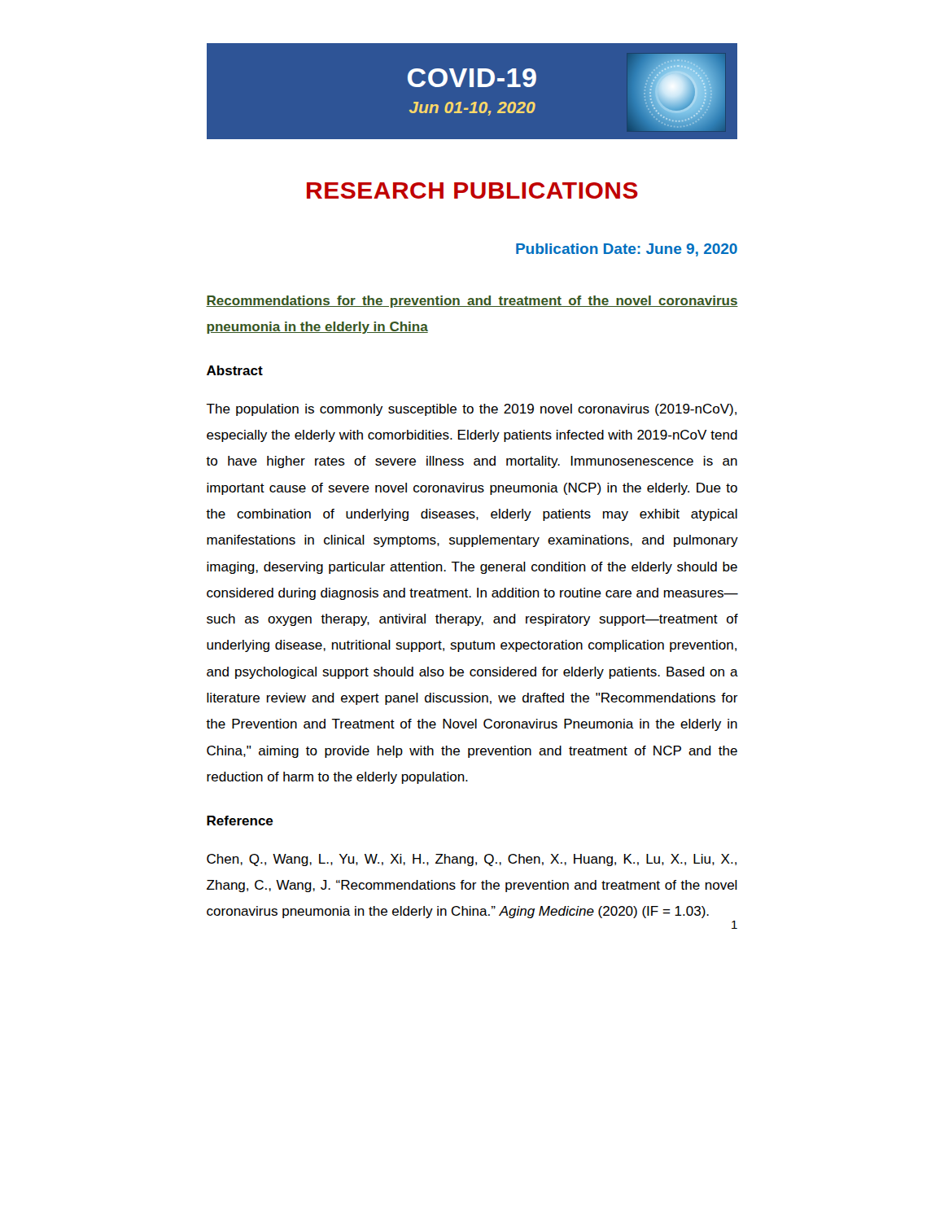COVID-19
Jun 01-10, 2020
RESEARCH PUBLICATIONS
Publication Date: June 9, 2020
Recommendations for the prevention and treatment of the novel coronavirus pneumonia in the elderly in China
Abstract
The population is commonly susceptible to the 2019 novel coronavirus (2019-nCoV), especially the elderly with comorbidities. Elderly patients infected with 2019-nCoV tend to have higher rates of severe illness and mortality. Immunosenescence is an important cause of severe novel coronavirus pneumonia (NCP) in the elderly. Due to the combination of underlying diseases, elderly patients may exhibit atypical manifestations in clinical symptoms, supplementary examinations, and pulmonary imaging, deserving particular attention. The general condition of the elderly should be considered during diagnosis and treatment. In addition to routine care and measures—such as oxygen therapy, antiviral therapy, and respiratory support—treatment of underlying disease, nutritional support, sputum expectoration complication prevention, and psychological support should also be considered for elderly patients. Based on a literature review and expert panel discussion, we drafted the "Recommendations for the Prevention and Treatment of the Novel Coronavirus Pneumonia in the elderly in China," aiming to provide help with the prevention and treatment of NCP and the reduction of harm to the elderly population.
Reference
Chen, Q., Wang, L., Yu, W., Xi, H., Zhang, Q., Chen, X., Huang, K., Lu, X., Liu, X., Zhang, C., Wang, J. “Recommendations for the prevention and treatment of the novel coronavirus pneumonia in the elderly in China.” Aging Medicine (2020) (IF = 1.03).
1